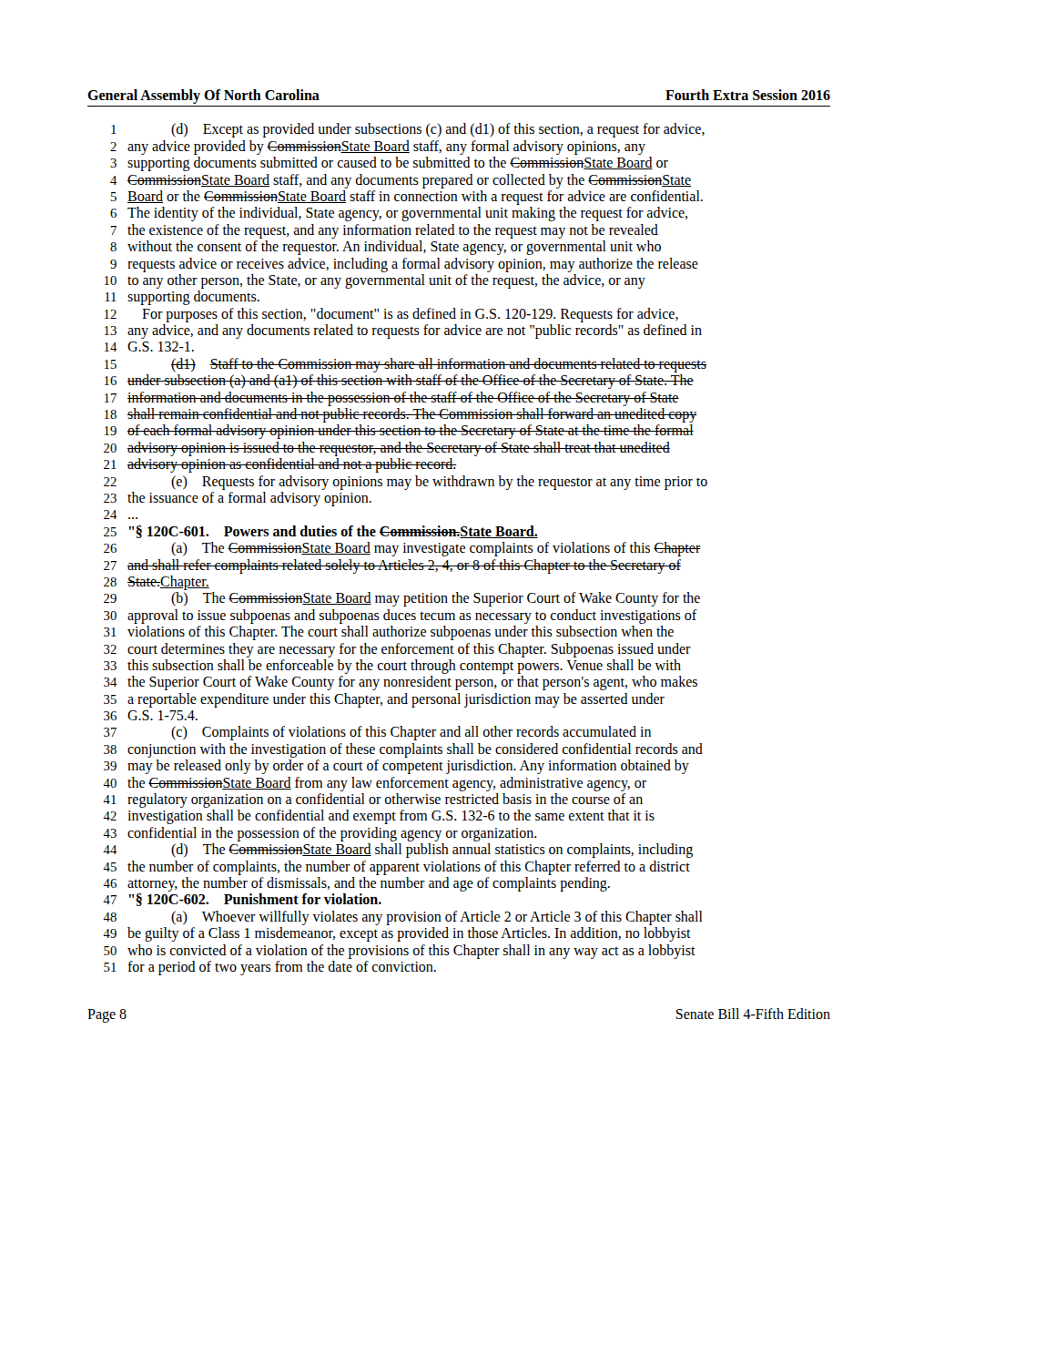General Assembly Of North Carolina Fourth Extra Session 2016
1(d) Except as provided under subsections (c) and (d1) of this section, a request for advice,
2 any advice provided by CommissionState Board staff, any formal advisory opinions, any
3 supporting documents submitted or caused to be submitted to the CommissionState Board or
4 CommissionState Board staff, and any documents prepared or collected by the CommissionState
5 Board or the CommissionState Board staff in connection with a request for advice are confidential.
6 The identity of the individual, State agency, or governmental unit making the request for advice,
7 the existence of the request, and any information related to the request may not be revealed
8 without the consent of the requestor. An individual, State agency, or governmental unit who
9 requests advice or receives advice, including a formal advisory opinion, may authorize the release
10 to any other person, the State, or any governmental unit of the request, the advice, or any
11 supporting documents.
12 For purposes of this section, "document" is as defined in G.S. 120-129. Requests for advice,
13 any advice, and any documents related to requests for advice are not "public records" as defined in
14 G.S. 132-1.
15(d1) Staff to the Commission may share all information and documents related to requests
16 under subsection (a) and (a1) of this section with staff of the Office of the Secretary of State. The
17 information and documents in the possession of the staff of the Office of the Secretary of State
18 shall remain confidential and not public records. The Commission shall forward an unedited copy
19 of each formal advisory opinion under this section to the Secretary of State at the time the formal
20 advisory opinion is issued to the requestor, and the Secretary of State shall treat that unedited
21 advisory opinion as confidential and not a public record.
22(e) Requests for advisory opinions may be withdrawn by the requestor at any time prior to
23 the issuance of a formal advisory opinion.
24...
25"§ 120C-601. Powers and duties of the Commission.State Board.
26(a) The CommissionState Board may investigate complaints of violations of this Chapter
27 and shall refer complaints related solely to Articles 2, 4, or 8 of this Chapter to the Secretary of
28 State.Chapter.
29(b) The CommissionState Board may petition the Superior Court of Wake County for the
30 approval to issue subpoenas and subpoenas duces tecum as necessary to conduct investigations of
31 violations of this Chapter. The court shall authorize subpoenas under this subsection when the
32 court determines they are necessary for the enforcement of this Chapter. Subpoenas issued under
33 this subsection shall be enforceable by the court through contempt powers. Venue shall be with
34 the Superior Court of Wake County for any nonresident person, or that person's agent, who makes
35 a reportable expenditure under this Chapter, and personal jurisdiction may be asserted under
36 G.S. 1-75.4.
37(c) Complaints of violations of this Chapter and all other records accumulated in
38 conjunction with the investigation of these complaints shall be considered confidential records and
39 may be released only by order of a court of competent jurisdiction. Any information obtained by
40 the CommissionState Board from any law enforcement agency, administrative agency, or
41 regulatory organization on a confidential or otherwise restricted basis in the course of an
42 investigation shall be confidential and exempt from G.S. 132-6 to the same extent that it is
43 confidential in the possession of the providing agency or organization.
44(d) The CommissionState Board shall publish annual statistics on complaints, including
45 the number of complaints, the number of apparent violations of this Chapter referred to a district
46 attorney, the number of dismissals, and the number and age of complaints pending.
47"§ 120C-602. Punishment for violation.
48(a) Whoever willfully violates any provision of Article 2 or Article 3 of this Chapter shall
49 be guilty of a Class 1 misdemeanor, except as provided in those Articles. In addition, no lobbyist
50 who is convicted of a violation of the provisions of this Chapter shall in any way act as a lobbyist
51 for a period of two years from the date of conviction.
Page 8 Senate Bill 4-Fifth Edition